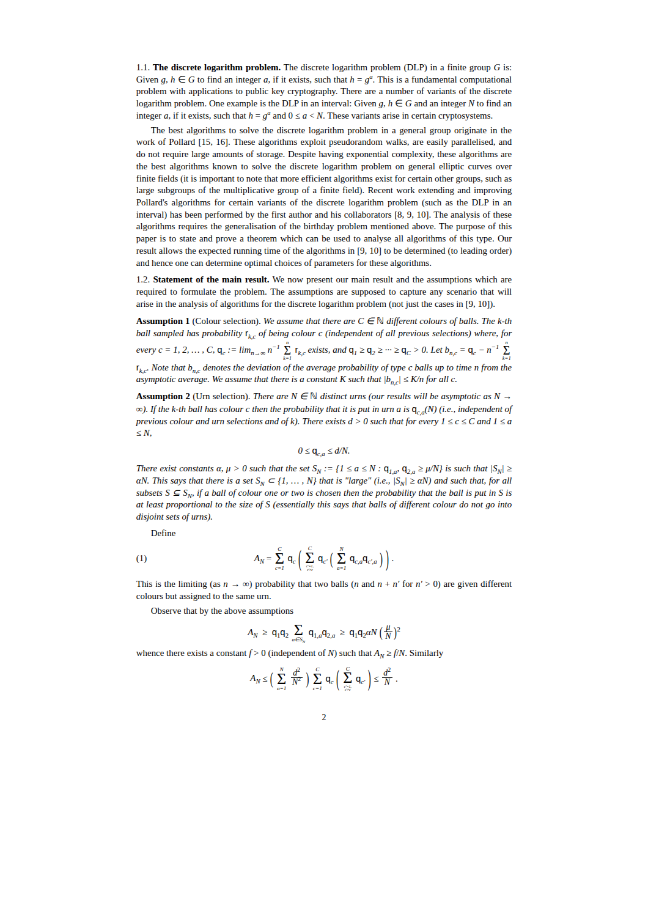1.1. The discrete logarithm problem. The discrete logarithm problem (DLP) in a finite group G is: Given g, h ∈ G to find an integer a, if it exists, such that h = ga. This is a fundamental computational problem with applications to public key cryptography. There are a number of variants of the discrete logarithm problem. One example is the DLP in an interval: Given g, h ∈ G and an integer N to find an integer a, if it exists, such that h = ga and 0 ≤ a < N. These variants arise in certain cryptosystems.
The best algorithms to solve the discrete logarithm problem in a general group originate in the work of Pollard [15, 16]. These algorithms exploit pseudorandom walks, are easily parallelised, and do not require large amounts of storage. Despite having exponential complexity, these algorithms are the best algorithms known to solve the discrete logarithm problem on general elliptic curves over finite fields (it is important to note that more efficient algorithms exist for certain other groups, such as large subgroups of the multiplicative group of a finite field). Recent work extending and improving Pollard's algorithms for certain variants of the discrete logarithm problem (such as the DLP in an interval) has been performed by the first author and his collaborators [8, 9, 10]. The analysis of these algorithms requires the generalisation of the birthday problem mentioned above. The purpose of this paper is to state and prove a theorem which can be used to analyse all algorithms of this type. Our result allows the expected running time of the algorithms in [9, 10] to be determined (to leading order) and hence one can determine optimal choices of parameters for these algorithms.
1.2. Statement of the main result. We now present our main result and the assumptions which are required to formulate the problem. The assumptions are supposed to capture any scenario that will arise in the analysis of algorithms for the discrete logarithm problem (not just the cases in [9, 10]).
Assumption 1 (Colour selection). We assume that there are C ∈ ℕ different colours of balls. The k-th ball sampled has probability rk,c of being colour c (independent of all previous selections) where, for every c = 1, 2, … , C, qc := limn→∞ n−1 nΣk=1 rk,c exists, and q1 ≥ q2 ≥ ··· ≥ qC > 0. Let bn,c = qc − n−1 nΣk=1 rk,c. Note that bn,c denotes the deviation of the average probability of type c balls up to time n from the asymptotic average. We assume that there is a constant K such that |bn,c| ≤ K/n for all c.
Assumption 2 (Urn selection). There are N ∈ ℕ distinct urns (our results will be asymptotic as N → ∞). If the k-th ball has colour c then the probability that it is put in urn a is qc,a(N) (i.e., independent of previous colour and urn selections and of k). There exists d > 0 such that for every 1 ≤ c ≤ C and 1 ≤ a ≤ N,
0 ≤ qc,a ≤ d/N.
There exist constants α, μ > 0 such that the set SN := {1 ≤ a ≤ N : q1,a, q2,a ≥ μ/N} is such that |SN| ≥ αN. This says that there is a set SN ⊂ {1, … , N} that is "large" (i.e., |SN| ≥ αN) and such that, for all subsets S ⊆ SN, if a ball of colour one or two is chosen then the probability that the ball is put in S is at least proportional to the size of S (essentially this says that balls of different colour do not go into disjoint sets of urns).
Define
(1)
AN = CΣc=1 qc ( CΣc′=1,
c′≠c qc′ ( NΣa=1 qc,aqc′,a ) ) .
This is the limiting (as n → ∞) probability that two balls (n and n + n′ for n′ > 0) are given different colours but assigned to the same urn.
Observe that by the above assumptions
AN ≥ q1q2 Σa∈SN q1,aq2,a ≥ q1q2αN (μN)2
whence there exists a constant f > 0 (independent of N) such that AN ≥ f/N. Similarly
AN ≤ ( NΣa=1 d2 N2 ) CΣc=1 qc ( CΣc′=1,
c′≠c qc′ ) ≤ d2 N .
2